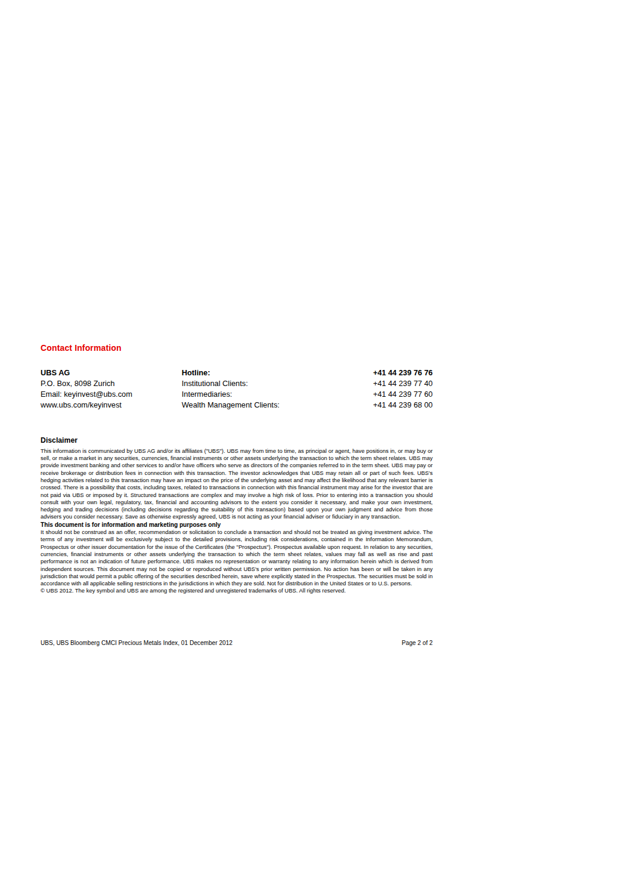Contact Information
| UBS AG | Hotline: | +41 44 239 76 76 |
| P.O. Box, 8098 Zurich | Institutional Clients: | +41 44 239 77 40 |
| Email: keyinvest@ubs.com | Intermediaries: | +41 44 239 77 60 |
| www.ubs.com/keyinvest | Wealth Management Clients: | +41 44 239 68 00 |
Disclaimer
This information is communicated by UBS AG and/or its affiliates ("UBS"). UBS may from time to time, as principal or agent, have positions in, or may buy or sell, or make a market in any securities, currencies, financial instruments or other assets underlying the transaction to which the term sheet relates. UBS may provide investment banking and other services to and/or have officers who serve as directors of the companies referred to in the term sheet. UBS may pay or receive brokerage or distribution fees in connection with this transaction. The investor acknowledges that UBS may retain all or part of such fees. UBS's hedging activities related to this transaction may have an impact on the price of the underlying asset and may affect the likelihood that any relevant barrier is crossed. There is a possibility that costs, including taxes, related to transactions in connection with this financial instrument may arise for the investor that are not paid via UBS or imposed by it. Structured transactions are complex and may involve a high risk of loss. Prior to entering into a transaction you should consult with your own legal, regulatory, tax, financial and accounting advisors to the extent you consider it necessary, and make your own investment, hedging and trading decisions (including decisions regarding the suitability of this transaction) based upon your own judgment and advice from those advisers you consider necessary. Save as otherwise expressly agreed, UBS is not acting as your financial adviser or fiduciary in any transaction.
This document is for information and marketing purposes only
It should not be construed as an offer, recommendation or solicitation to conclude a transaction and should not be treated as giving investment advice. The terms of any investment will be exclusively subject to the detailed provisions, including risk considerations, contained in the Information Memorandum, Prospectus or other issuer documentation for the issue of the Certificates (the "Prospectus"). Prospectus available upon request. In relation to any securities, currencies, financial instruments or other assets underlying the transaction to which the term sheet relates, values may fall as well as rise and past performance is not an indication of future performance. UBS makes no representation or warranty relating to any information herein which is derived from independent sources. This document may not be copied or reproduced without UBS's prior written permission. No action has been or will be taken in any jurisdiction that would permit a public offering of the securities described herein, save where explicitly stated in the Prospectus. The securities must be sold in accordance with all applicable selling restrictions in the jurisdictions in which they are sold. Not for distribution in the United States or to U.S. persons.
© UBS 2012. The key symbol and UBS are among the registered and unregistered trademarks of UBS. All rights reserved.
UBS, UBS Bloomberg CMCI Precious Metals Index, 01 December 2012 Page 2 of 2